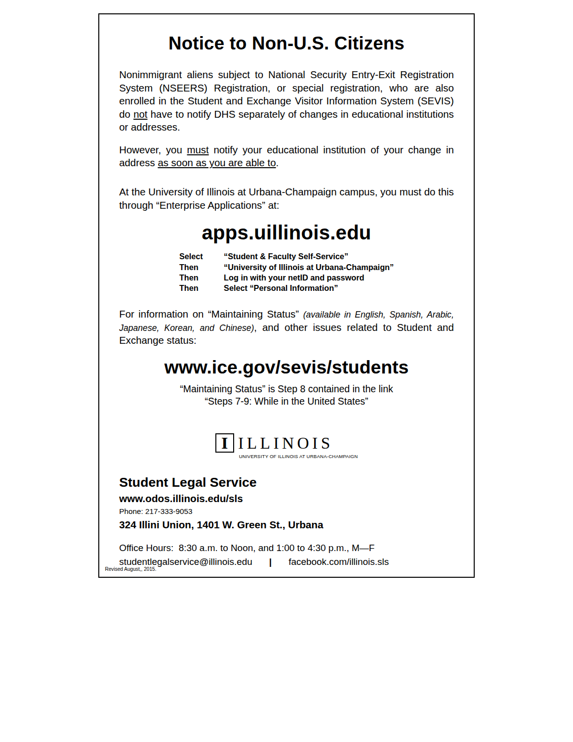Notice to Non-U.S. Citizens
Nonimmigrant aliens subject to National Security Entry-Exit Registration System (NSEERS) Registration, or special registration, who are also enrolled in the Student and Exchange Visitor Information System (SEVIS) do not have to notify DHS separately of changes in educational institutions or addresses.
However, you must notify your educational institution of your change in address as soon as you are able to.
At the University of Illinois at Urbana-Champaign campus, you must do this through “Enterprise Applications” at:
apps.uillinois.edu
| Select | “Student & Faculty Self-Service” |
| Then | “University of Illinois at Urbana-Champaign” |
| Then | Log in with your netID and password |
| Then | Select “Personal Information” |
For information on “Maintaining Status” (available in English, Spanish, Arabic, Japanese, Korean, and Chinese), and other issues related to Student and Exchange status:
www.ice.gov/sevis/students
“Maintaining Status” is Step 8 contained in the link
“Steps 7-9: While in the United States”
I
ILLINOIS
UNIVERSITY OF ILLINOIS AT URBANA-CHAMPAIGN
Student Legal Service
www.odos.illinois.edu/sls
Phone: 217-333-9053
324 Illini Union, 1401 W. Green St., Urbana
Office Hours: 8:30 a.m. to Noon, and 1:00 to 4:30 p.m., M—F
studentlegalservice@illinois.edu | facebook.com/illinois.sls
Revised August,, 2015.